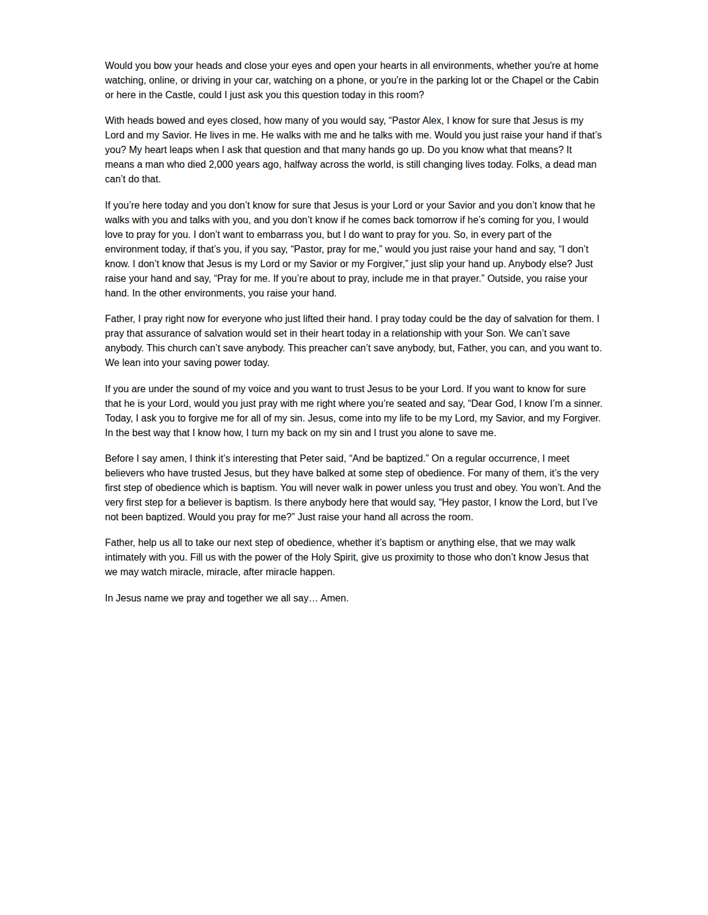Would you bow your heads and close your eyes and open your hearts in all environments, whether you're at home watching, online, or driving in your car, watching on a phone, or you're in the parking lot or the Chapel or the Cabin or here in the Castle, could I just ask you this question today in this room?
With heads bowed and eyes closed, how many of you would say, “Pastor Alex, I know for sure that Jesus is my Lord and my Savior. He lives in me. He walks with me and he talks with me. Would you just raise your hand if that’s you? My heart leaps when I ask that question and that many hands go up. Do you know what that means? It means a man who died 2,000 years ago, halfway across the world, is still changing lives today. Folks, a dead man can’t do that.
If you’re here today and you don’t know for sure that Jesus is your Lord or your Savior and you don’t know that he walks with you and talks with you, and you don’t know if he comes back tomorrow if he’s coming for you, I would love to pray for you. I don’t want to embarrass you, but I do want to pray for you. So, in every part of the environment today, if that’s you, if you say, “Pastor, pray for me,” would you just raise your hand and say, “I don’t know. I don’t know that Jesus is my Lord or my Savior or my Forgiver,” just slip your hand up. Anybody else? Just raise your hand and say, “Pray for me. If you’re about to pray, include me in that prayer.” Outside, you raise your hand. In the other environments, you raise your hand.
Father, I pray right now for everyone who just lifted their hand. I pray today could be the day of salvation for them. I pray that assurance of salvation would set in their heart today in a relationship with your Son. We can’t save anybody. This church can’t save anybody. This preacher can’t save anybody, but, Father, you can, and you want to. We lean into your saving power today.
If you are under the sound of my voice and you want to trust Jesus to be your Lord. If you want to know for sure that he is your Lord, would you just pray with me right where you’re seated and say, “Dear God, I know I’m a sinner. Today, I ask you to forgive me for all of my sin. Jesus, come into my life to be my Lord, my Savior, and my Forgiver. In the best way that I know how, I turn my back on my sin and I trust you alone to save me.
Before I say amen, I think it’s interesting that Peter said, “And be baptized.” On a regular occurrence, I meet believers who have trusted Jesus, but they have balked at some step of obedience. For many of them, it’s the very first step of obedience which is baptism. You will never walk in power unless you trust and obey. You won’t. And the very first step for a believer is baptism. Is there anybody here that would say, “Hey pastor, I know the Lord, but I’ve not been baptized. Would you pray for me?” Just raise your hand all across the room.
Father, help us all to take our next step of obedience, whether it’s baptism or anything else, that we may walk intimately with you. Fill us with the power of the Holy Spirit, give us proximity to those who don’t know Jesus that we may watch miracle, miracle, after miracle happen.
In Jesus name we pray and together we all say… Amen.